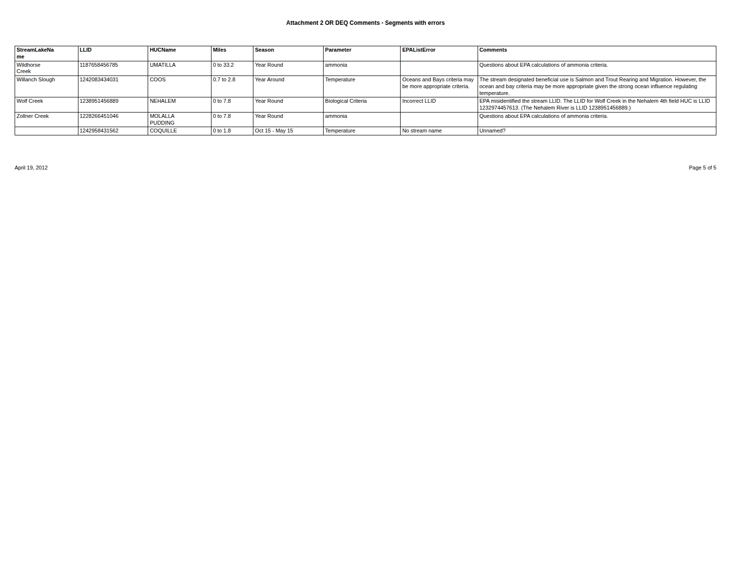Attachment 2 OR DEQ Comments - Segments with errors
| StreamLakeNa me | LLID | HUCName | Miles | Season | Parameter | EPAListError | Comments |
| --- | --- | --- | --- | --- | --- | --- | --- |
| Wildhorse Creek | 1187658456785 | UMATILLA | 0 to 33.2 | Year Round | ammonia | | Questions about EPA calculations of ammonia criteria. |
| Willanch Slough | 1242083434031 | COOS | 0.7 to 2.8 | Year Around | Temperature | Oceans and Bays criteria may be more appropriate criteria. | The stream designated beneficial use is Salmon and Trout Rearing and Migration. However, the ocean and bay criteria may be more appropriate given the strong ocean influence regulating temperature. |
| Wolf Creek | 1238951456889 | NEHALEM | 0 to 7.8 | Year Round | Biological Criteria | Incorrect LLID | EPA misidentified the stream LLID. The LLID for Wolf Creek in the Nehalem 4th field HUC is LLID 1232974457613. (The Nehalem River is LLID 1238951456889.) |
| Zollner Creek | 1228266451046 | MOLALLA PUDDING | 0 to 7.8 | Year Round | ammonia | | Questions about EPA calculations of ammonia criteria. |
| | 1242958431562 | COQUILLE | 0 to 1.8 | Oct 15 - May 15 | Temperature | No stream name | Unnamed? |
April 19, 2012 Page 5 of 5